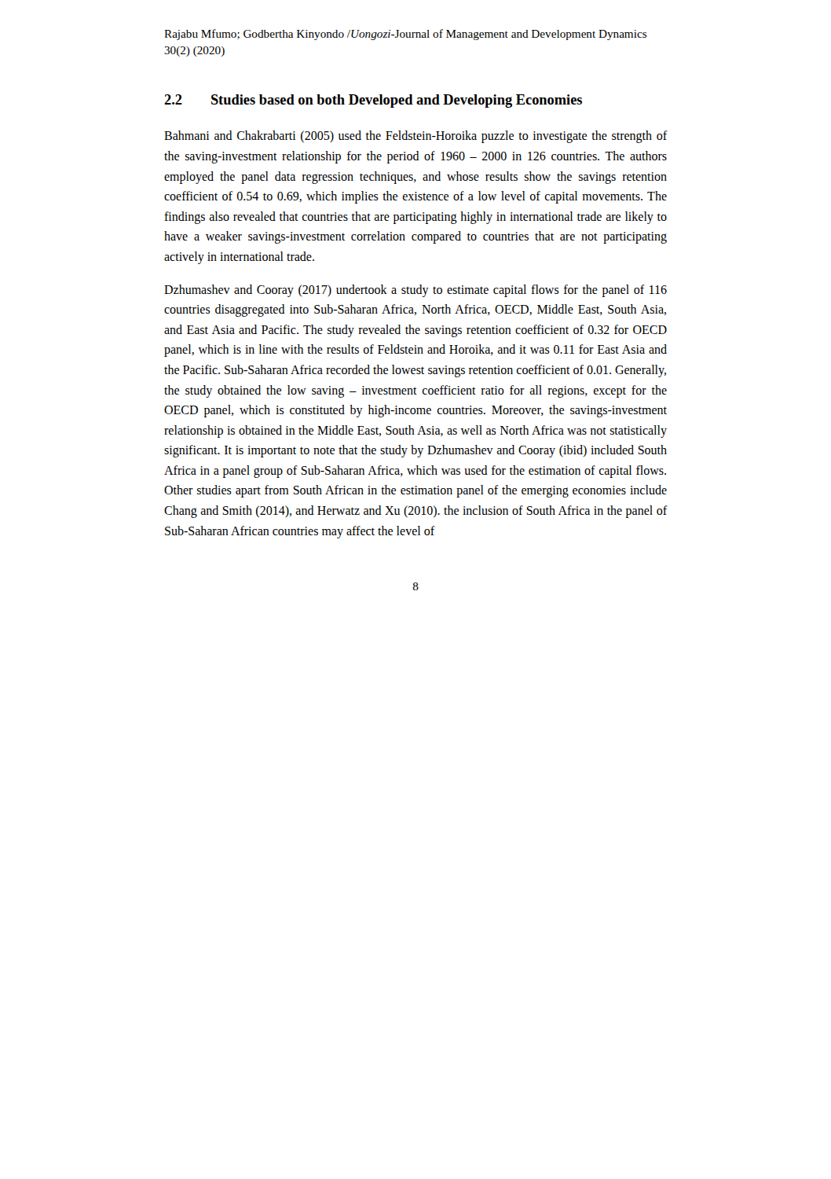Rajabu Mfumo; Godbertha Kinyondo /Uongozi-Journal of Management and Development Dynamics 30(2) (2020)
2.2 Studies based on both Developed and Developing Economies
Bahmani and Chakrabarti (2005) used the Feldstein-Horoika puzzle to investigate the strength of the saving-investment relationship for the period of 1960 – 2000 in 126 countries. The authors employed the panel data regression techniques, and whose results show the savings retention coefficient of 0.54 to 0.69, which implies the existence of a low level of capital movements. The findings also revealed that countries that are participating highly in international trade are likely to have a weaker savings-investment correlation compared to countries that are not participating actively in international trade.
Dzhumashev and Cooray (2017) undertook a study to estimate capital flows for the panel of 116 countries disaggregated into Sub-Saharan Africa, North Africa, OECD, Middle East, South Asia, and East Asia and Pacific. The study revealed the savings retention coefficient of 0.32 for OECD panel, which is in line with the results of Feldstein and Horoika, and it was 0.11 for East Asia and the Pacific. Sub-Saharan Africa recorded the lowest savings retention coefficient of 0.01. Generally, the study obtained the low saving – investment coefficient ratio for all regions, except for the OECD panel, which is constituted by high-income countries. Moreover, the savings-investment relationship is obtained in the Middle East, South Asia, as well as North Africa was not statistically significant. It is important to note that the study by Dzhumashev and Cooray (ibid) included South Africa in a panel group of Sub-Saharan Africa, which was used for the estimation of capital flows. Other studies apart from South African in the estimation panel of the emerging economies include Chang and Smith (2014), and Herwatz and Xu (2010). the inclusion of South Africa in the panel of Sub-Saharan African countries may affect the level of
8